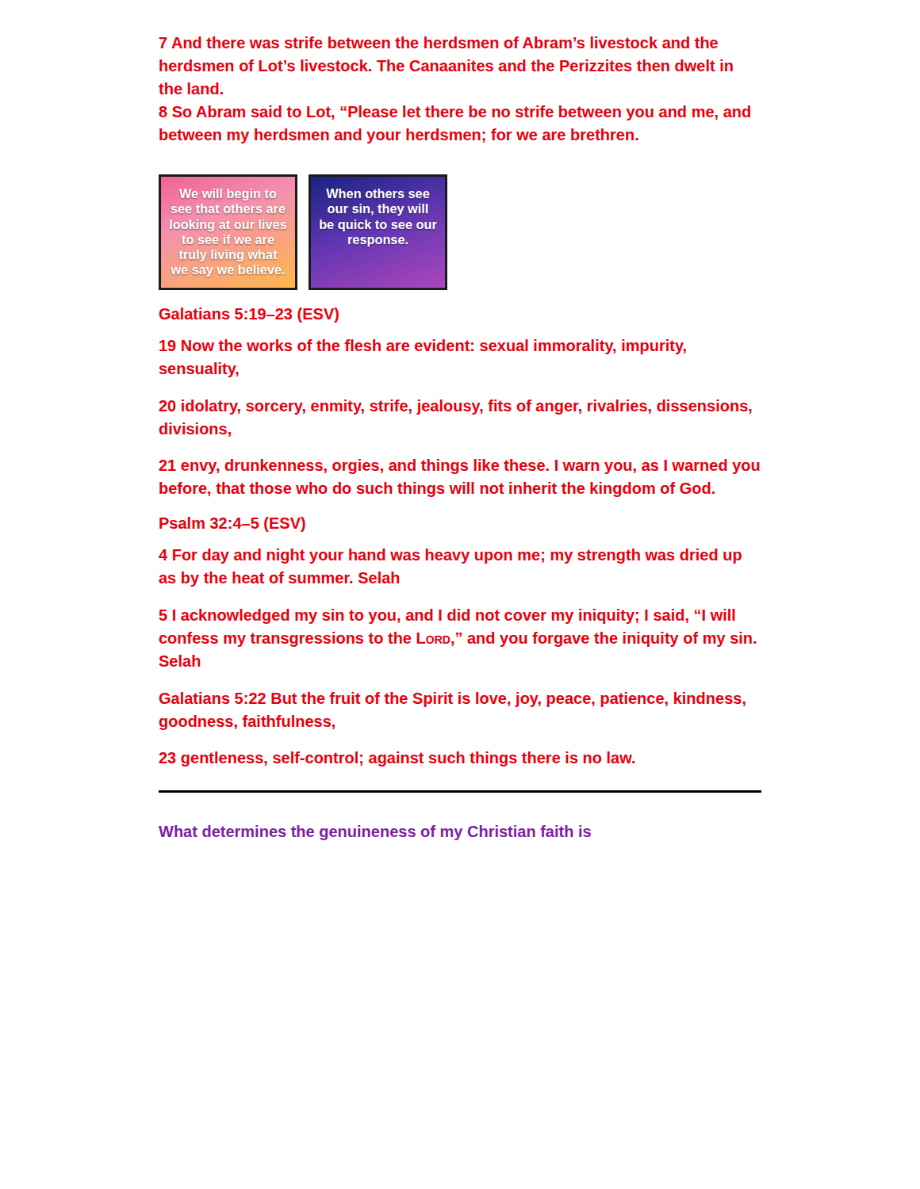7 And there was strife between the herdsmen of Abram’s livestock and the herdsmen of Lot’s livestock. The Canaanites and the Perizzites then dwelt in the land.
8 So Abram said to Lot, “Please let there be no strife between you and me, and between my herdsmen and your herdsmen; for we are brethren.
We will begin to see that others are looking at our lives to see if we are truly living what we say we believe.
When others see our sin, they will be quick to see our response.
Galatians 5:19–23 (ESV)
19 Now the works of the flesh are evident: sexual immorality, impurity, sensuality,
20 idolatry, sorcery, enmity, strife, jealousy, fits of anger, rivalries, dissensions, divisions,
21 envy, drunkenness, orgies, and things like these. I warn you, as I warned you before, that those who do such things will not inherit the kingdom of God.
Psalm 32:4–5 (ESV)
4 For day and night your hand was heavy upon me; my strength was dried up as by the heat of summer. Selah
5 I acknowledged my sin to you, and I did not cover my iniquity; I said, “I will confess my transgressions to the Lord,” and you forgave the iniquity of my sin. Selah
Galatians 5:22 But the fruit of the Spirit is love, joy, peace, patience, kindness, goodness, faithfulness,
23 gentleness, self-control; against such things there is no law.
What determines the genuineness of my Christian faith is